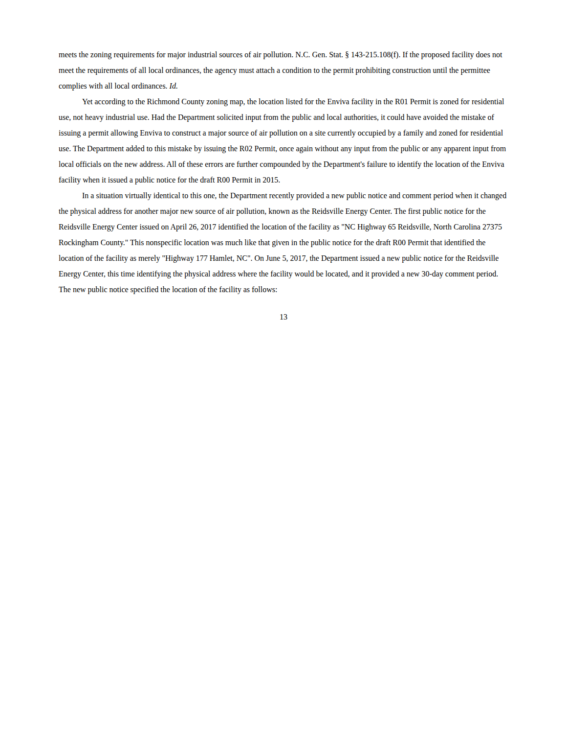meets the zoning requirements for major industrial sources of air pollution. N.C. Gen. Stat. § 143-215.108(f). If the proposed facility does not meet the requirements of all local ordinances, the agency must attach a condition to the permit prohibiting construction until the permittee complies with all local ordinances. Id.
Yet according to the Richmond County zoning map, the location listed for the Enviva facility in the R01 Permit is zoned for residential use, not heavy industrial use. Had the Department solicited input from the public and local authorities, it could have avoided the mistake of issuing a permit allowing Enviva to construct a major source of air pollution on a site currently occupied by a family and zoned for residential use. The Department added to this mistake by issuing the R02 Permit, once again without any input from the public or any apparent input from local officials on the new address. All of these errors are further compounded by the Department's failure to identify the location of the Enviva facility when it issued a public notice for the draft R00 Permit in 2015.
In a situation virtually identical to this one, the Department recently provided a new public notice and comment period when it changed the physical address for another major new source of air pollution, known as the Reidsville Energy Center. The first public notice for the Reidsville Energy Center issued on April 26, 2017 identified the location of the facility as "NC Highway 65 Reidsville, North Carolina 27375 Rockingham County." This nonspecific location was much like that given in the public notice for the draft R00 Permit that identified the location of the facility as merely "Highway 177 Hamlet, NC". On June 5, 2017, the Department issued a new public notice for the Reidsville Energy Center, this time identifying the physical address where the facility would be located, and it provided a new 30-day comment period. The new public notice specified the location of the facility as follows:
13